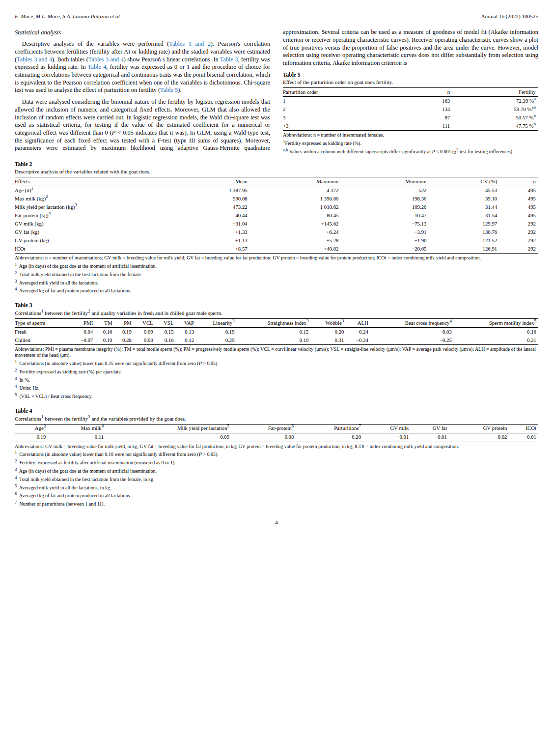E. Mocé, M.L. Mocé, S.A. Lozano-Palazón et al.
Animal 16 (2022) 100525
Statistical analysis
Descriptive analyses of the variables were performed (Tables 1 and 2). Pearson's correlation coefficients between fertilities (fertility after AI or kidding rate) and the studied variables were estimated (Tables 3 and 4). Both tables (Tables 3 and 4) show Pearsoń s linear correlations. In Table 3, fertility was expressed as kidding rate. In Table 4, fertility was expressed as 0 or 1 and the procedure of choice for estimating correlations between categorical and continuous traits was the point biserial correlation, which is equivalent to the Pearson correlation coefficient when one of the variables is dichotomous. Chi-square test was used to analyse the effect of parturition on fertility (Table 5).
Data were analysed considering the binomial nature of the fertility by logistic regression models that allowed the inclusion of numeric and categorical fixed effects. Moreover, GLM that also allowed the inclusion of random effects were carried out. In logistic regression models, the Wald chi-square test was used as statistical criteria, for testing if the value of the estimated coefficient for a numerical or categorical effect was different than 0 (P < 0.05 indicates that it was). In GLM, using a Wald-type test, the significance of each fixed effect was tested with a F-test (type III sums of squares). Moreover, parameters were estimated by maximum likelihood using adaptive Gauss-Hermite quadrature approximation. Several criteria can be used as a measure of goodness of model fit (Akaike information criterion or receiver operating characteristic curves). Receiver operating characteristic curves show a plot of true positives versus the proportion of false positives and the area under the curve. However, model selection using receiver operating characteristic curves does not differ substantially from selection using information criteria. Akaike information criterion is
Table 5
Effect of the parturition order on goat does fertility.
| Parturition order | n | Fertility |
| --- | --- | --- |
| 1 | 163 | 72.39 % a |
| 2 | 134 | 59.70 % ab |
| 3 | 87 | 50.57 % b |
| >3 | 111 | 47.75 % b |
Abbreviations: n = number of inseminated females.
1 Fertility expressed as kidding rate (%).
a,b Values within a column with different superscripts differ significantly at P ≤ 0.001 (χ2 test for testing differences).
Table 2
Descriptive analysis of the variables related with the goat does.
| Effects | Mean | Maximum | Minimum | CV (%) | n |
| --- | --- | --- | --- | --- | --- |
| Age (d) 1 | 1 387.95 | 4 372 | 522 | 45.53 | 495 |
| Max milk (kg) 2 | 590.08 | 1 396.80 | 198.30 | 39.10 | 495 |
| Milk yield per lactation (kg) 3 | 473.22 | 1 010.62 | 109.20 | 31.44 | 495 |
| Fat-protein (kg) 4 | 40.44 | 80.45 | 10.47 | 31.54 | 495 |
| GV milk (kg) | +31.04 | +145.62 | −75.13 | 129.97 | 292 |
| GV fat (kg) | +1.33 | +6.24 | −3.91 | 130.76 | 292 |
| GV protein (kg) | +1.13 | +5.28 | −1.90 | 121.52 | 292 |
| ICOt | +8.57 | +40.82 | −20.65 | 126.91 | 292 |
Abbreviations: n = number of inseminations; GV milk = breeding value for milk yield; GV fat = breeding value for fat production; GV protein = breeding value for protein production; ICOt = index combining milk yield and composition.
1 Age (in days) of the goat doe at the moment of artificial insemination.
2 Total milk yield obtained in the best lactation from the female.
3 Averaged milk yield in all the lactations.
4 Averaged kg of fat and protein produced in all lactations.
Table 3
Correlations1 between the fertility2 and quality variables in fresh and in chilled goat male sperm.
| Type of sperm | PMI | TM | PM | VCL | VSL | VAP | Linearity 3 | Straightness index 3 | Wobble 3 | ALH | Beat cross frequency 4 | Sperm motility index 5 |
| --- | --- | --- | --- | --- | --- | --- | --- | --- | --- | --- | --- | --- |
| Fresh | 0.04 | 0.16 | 0.19 | 0.09 | 0.15 | 0.13 | 0.19 | 0.15 | 0.20 | −0.24 | −0.03 | 0.16 |
| Chilled | −0.07 | 0.19 | 0.28 | 0.03 | 0.16 | 0.12 | 0.29 | 0.19 | 0.31 | −0.34 | −0.25 | 0.21 |
Abbreviations: PMI = plasma membrane integrity (%); TM = total motile sperm (%); PM = progressively motile sperm (%); VCL = curvilinear velocity (μm/s); VSL = straight-line velocity (μm/s); VAP = average path velocity (μm/s); ALH = amplitude of the lateral movement of the head (μm).
1 Correlations (in absolute value) lower than 0.25 were not significantly different from zero (P > 0.05).
2 Fertility expressed as kidding rate (%) per ejaculate.
3 In %.
4 Units: Hz.
5 (VSL × VCL) / Beat cross frequency.
Table 4
Correlations1 between the fertility2 and the variables provided by the goat does.
| Age 3 | Max milk 4 | Milk yield per lactation 5 | Fat-protein 6 | Parturitions 7 | GV milk | GV fat | GV protein | ICOt |
| --- | --- | --- | --- | --- | --- | --- | --- | --- |
| −0.19 | −0.11 | −0.09 | −0.08 | −0.20 | 0.01 | −0.01 | 0.02 | 0.01 |
Abbreviations: GV milk = breeding value for milk yield, in kg; GV fat = breeding value for fat production, in kg; GV protein = breeding value for protein production, in kg; ICOt = index combining milk yield and composition.
1 Correlations (in absolute value) lower than 0.10 were not significantly different from zero (P > 0.05).
2 Fertility: expressed as fertility after artificial insemination (measured as 0 or 1).
3 Age (in days) of the goat doe at the moment of artificial insemination.
4 Total milk yield obtained in the best lactation from the female, in kg.
5 Averaged milk yield in all the lactations, in kg.
6 Averaged kg of fat and protein produced in all lactations.
7 Number of parturitions (between 1 and 11).
4